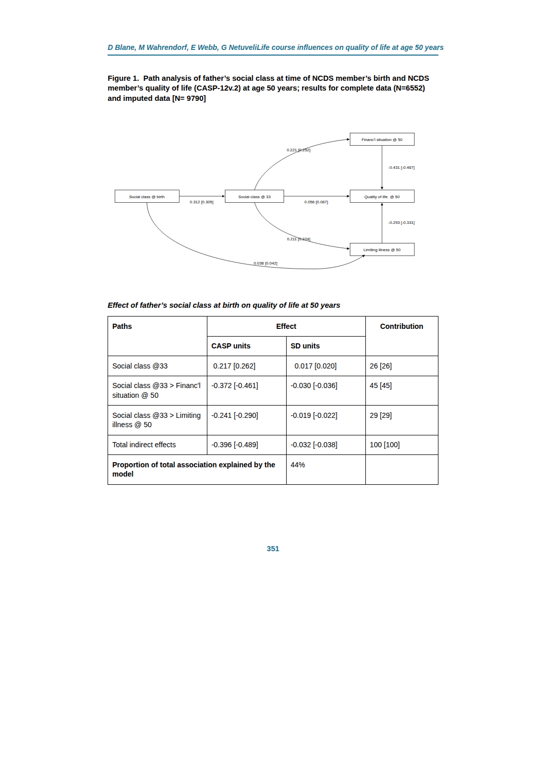D Blane, M Wahrendorf, E Webb, G Netuveli
Life course influences on quality of life at age 50 years
Figure 1. Path analysis of father’s social class at time of NCDS member’s birth and NCDS member’s quality of life (CASP-12v.2) at age 50 years; results for complete data (N=6552) and imputed data [N= 9790]
Social class @ birth Social class @ 33 Financ'l situation @ 50 Quality of life @ 50 Limiting illness @ 50 0.312 [0.305] 0.221 [0.252] -0.431 [-0.467] 0.056 [0.067] 0.211 [0.224] -0.293 [-0.331] 0.038 [0.042]
Effect of father’s social class at birth on quality of life at 50 years
| Paths | Effect | Contribution |
| --- | --- | --- |
| CASP units | SD units |
| Social class @33 | 0.217 [0.262] | 0.017 [0.020] | 26 [26] |
| Social class @33 > Financ'l situation @ 50 | -0.372 [-0.461] | -0.030 [-0.036] | 45 [45] |
| Social class @33 > Limiting illness @ 50 | -0.241 [-0.290] | -0.019 [-0.022] | 29 [29] |
| Total indirect effects | -0.396 [-0.489] | -0.032 [-0.038] | 100 [100] |
| Proportion of total association explained by the model | 44% | |
351